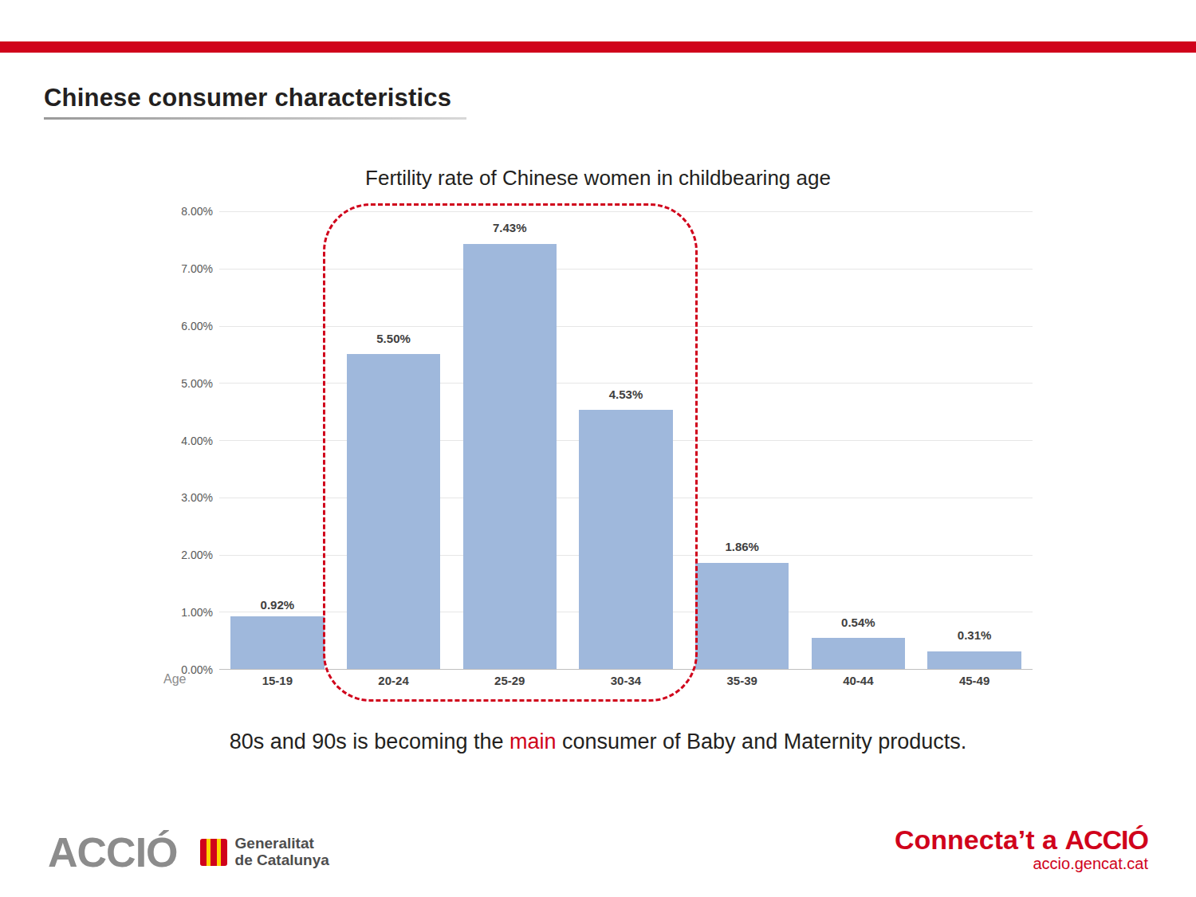Chinese consumer characteristics
Fertility rate of Chinese women in childbearing age
8.00% 7.00% 6.00% 5.00% 4.00% 3.00% 2.00% 1.00% 0.00%
0.92%
5.50%
7.43%
4.53%
1.86%
0.54%
0.31%
Age
15-19 20-24 25-29 30-34 35-39 40-44 45-49
80s and 90s is becoming the main consumer of Baby and Maternity products.
ACCIÓ
Generalitat
de Catalunya
Connecta’t a ACCIÓ
accio.gencat.cat